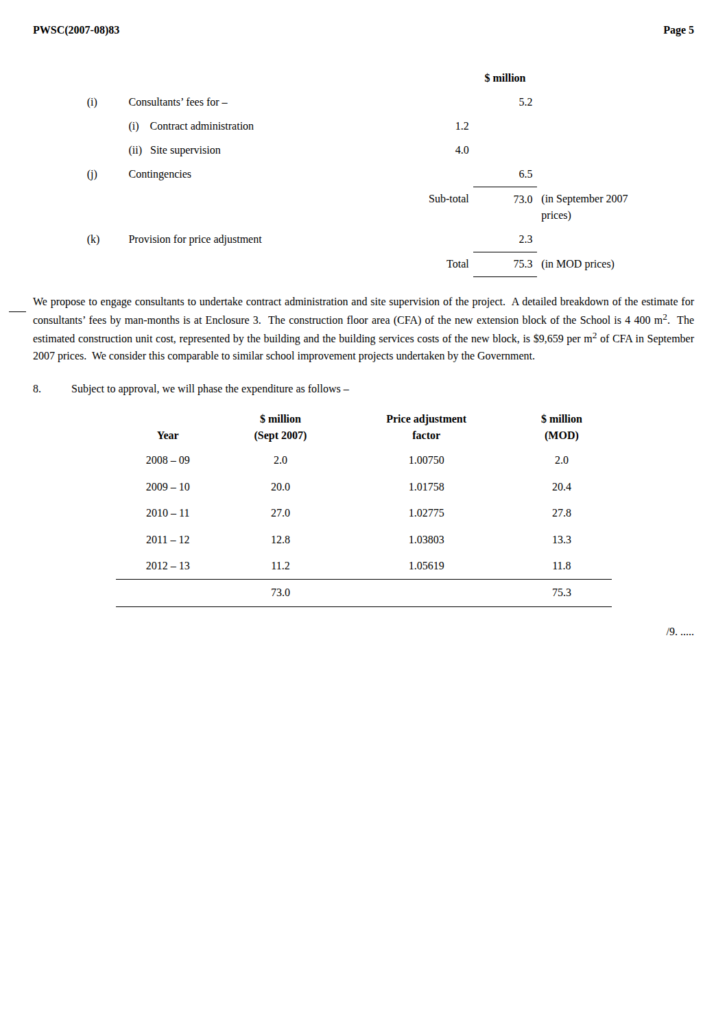PWSC(2007-08)83 Page 5
| | | | $ million | |
| (i) | Consultants’ fees for – | | 5.2 | |
| | (i) Contract administration | 1.2 | | |
| | (ii) Site supervision | 4.0 | | |
| (j) | Contingencies | | 6.5 | |
| | Sub-total | 73.0 | (in September 2007 prices) |
| (k) | Provision for price adjustment | | 2.3 | |
| | Total | 75.3 | (in MOD prices) |
We propose to engage consultants to undertake contract administration and site supervision of the project. A detailed breakdown of the estimate for consultants’ fees by man-months is at Enclosure 3. The construction floor area (CFA) of the new extension block of the School is 4 400 m2. The estimated construction unit cost, represented by the building and the building services costs of the new block, is $9,659 per m2 of CFA in September 2007 prices. We consider this comparable to similar school improvement projects undertaken by the Government.
8.
Subject to approval, we will phase the expenditure as follows –
| Year | $ million (Sept 2007) | Price adjustment factor | $ million (MOD) |
| --- | --- | --- | --- |
| 2008 – 09 | 2.0 | 1.00750 | 2.0 |
| 2009 – 10 | 20.0 | 1.01758 | 20.4 |
| 2010 – 11 | 27.0 | 1.02775 | 27.8 |
| 2011 – 12 | 12.8 | 1.03803 | 13.3 |
| 2012 – 13 | 11.2 | 1.05619 | 11.8 |
| | 73.0 | | 75.3 |
/9. .....